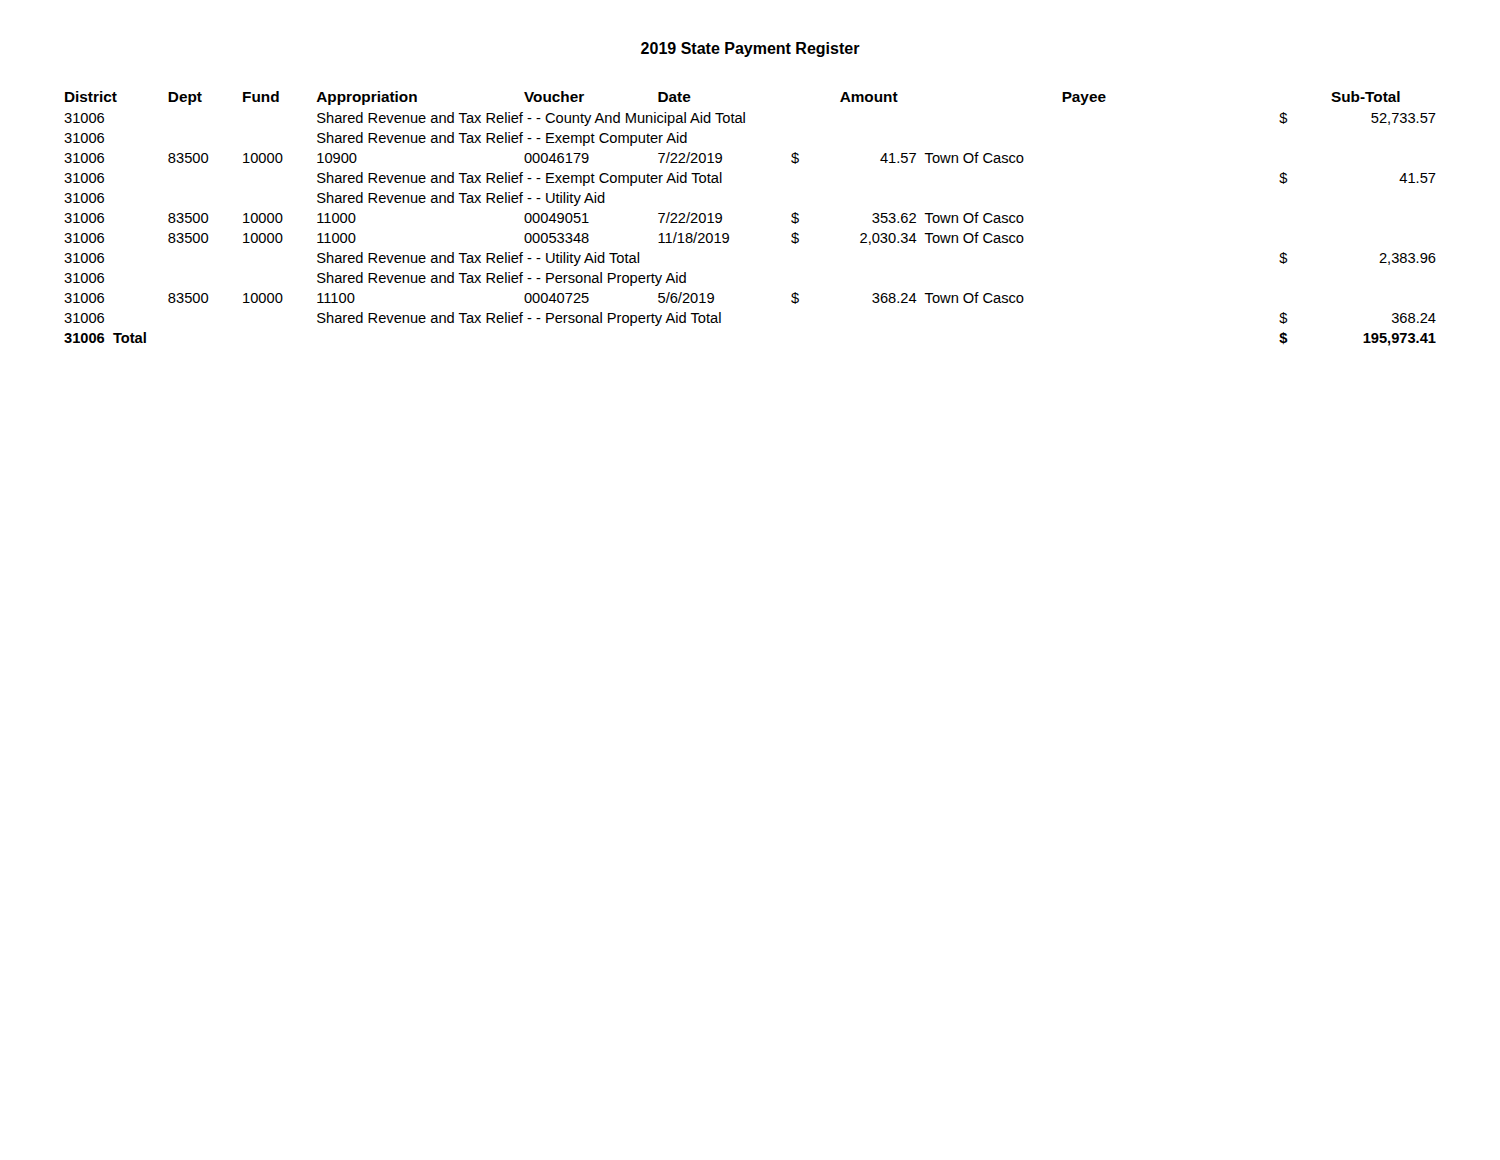2019 State Payment Register
| District | Dept | Fund | Appropriation | Voucher | Date | | Amount | Payee | | Sub-Total |
| --- | --- | --- | --- | --- | --- | --- | --- | --- | --- | --- |
| 31006 | | | Shared Revenue and Tax Relief - - County And Municipal Aid Total | $ | 52,733.57 |
| 31006 | | | Shared Revenue and Tax Relief - - Exempt Computer Aid |
| 31006 | 83500 | 10000 | 10900 | 00046179 | 7/22/2019 | $ | 41.57 | Town Of Casco | | |
| 31006 | | | Shared Revenue and Tax Relief - - Exempt Computer Aid Total | $ | 41.57 |
| 31006 | | | Shared Revenue and Tax Relief - - Utility Aid |
| 31006 | 83500 | 10000 | 11000 | 00049051 | 7/22/2019 | $ | 353.62 | Town Of Casco | | |
| 31006 | 83500 | 10000 | 11000 | 00053348 | 11/18/2019 | $ | 2,030.34 | Town Of Casco | | |
| 31006 | | | Shared Revenue and Tax Relief - - Utility Aid Total | $ | 2,383.96 |
| 31006 | | | Shared Revenue and Tax Relief - - Personal Property Aid |
| 31006 | 83500 | 10000 | 11100 | 00040725 | 5/6/2019 | $ | 368.24 | Town Of Casco | | |
| 31006 | | | Shared Revenue and Tax Relief - - Personal Property Aid Total | $ | 368.24 |
| 31006 Total | | | $ | 195,973.41 |